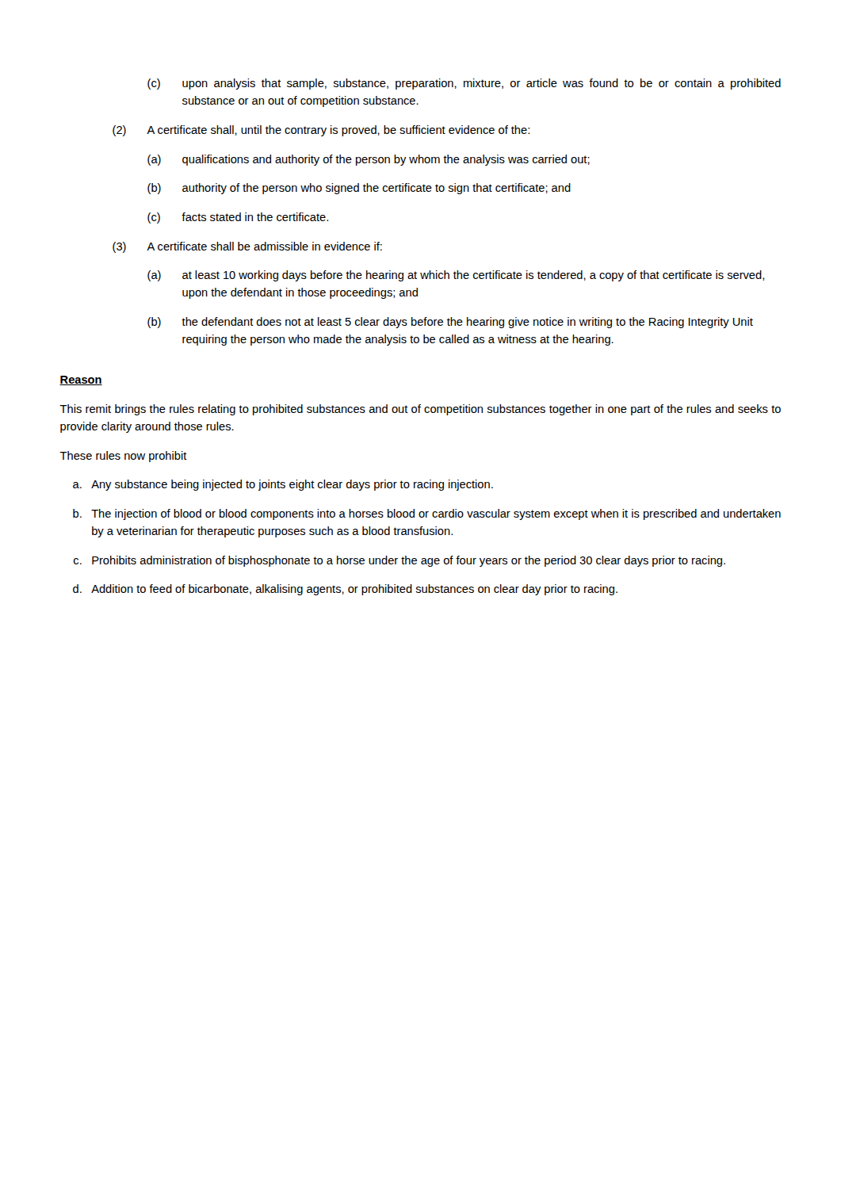(c)
upon analysis that sample, substance, preparation, mixture, or article was found to be or contain a prohibited substance or an out of competition substance.
(2)
A certificate shall, until the contrary is proved, be sufficient evidence of the:
(a)
qualifications and authority of the person by whom the analysis was carried out;
(b)
authority of the person who signed the certificate to sign that certificate; and
(c)
facts stated in the certificate.
(3)
A certificate shall be admissible in evidence if:
(a)
at least 10 working days before the hearing at which the certificate is tendered, a copy of that certificate is served, upon the defendant in those proceedings; and
(b)
the defendant does not at least 5 clear days before the hearing give notice in writing to the Racing Integrity Unit requiring the person who made the analysis to be called as a witness at the hearing.
Reason
This remit brings the rules relating to prohibited substances and out of competition substances together in one part of the rules and seeks to provide clarity around those rules.
These rules now prohibit
Any substance being injected to joints eight clear days prior to racing injection.
The injection of blood or blood components into a horses blood or cardio vascular system except when it is prescribed and undertaken by a veterinarian for therapeutic purposes such as a blood transfusion.
Prohibits administration of bisphosphonate to a horse under the age of four years or the period 30 clear days prior to racing.
Addition to feed of bicarbonate, alkalising agents, or prohibited substances on clear day prior to racing.